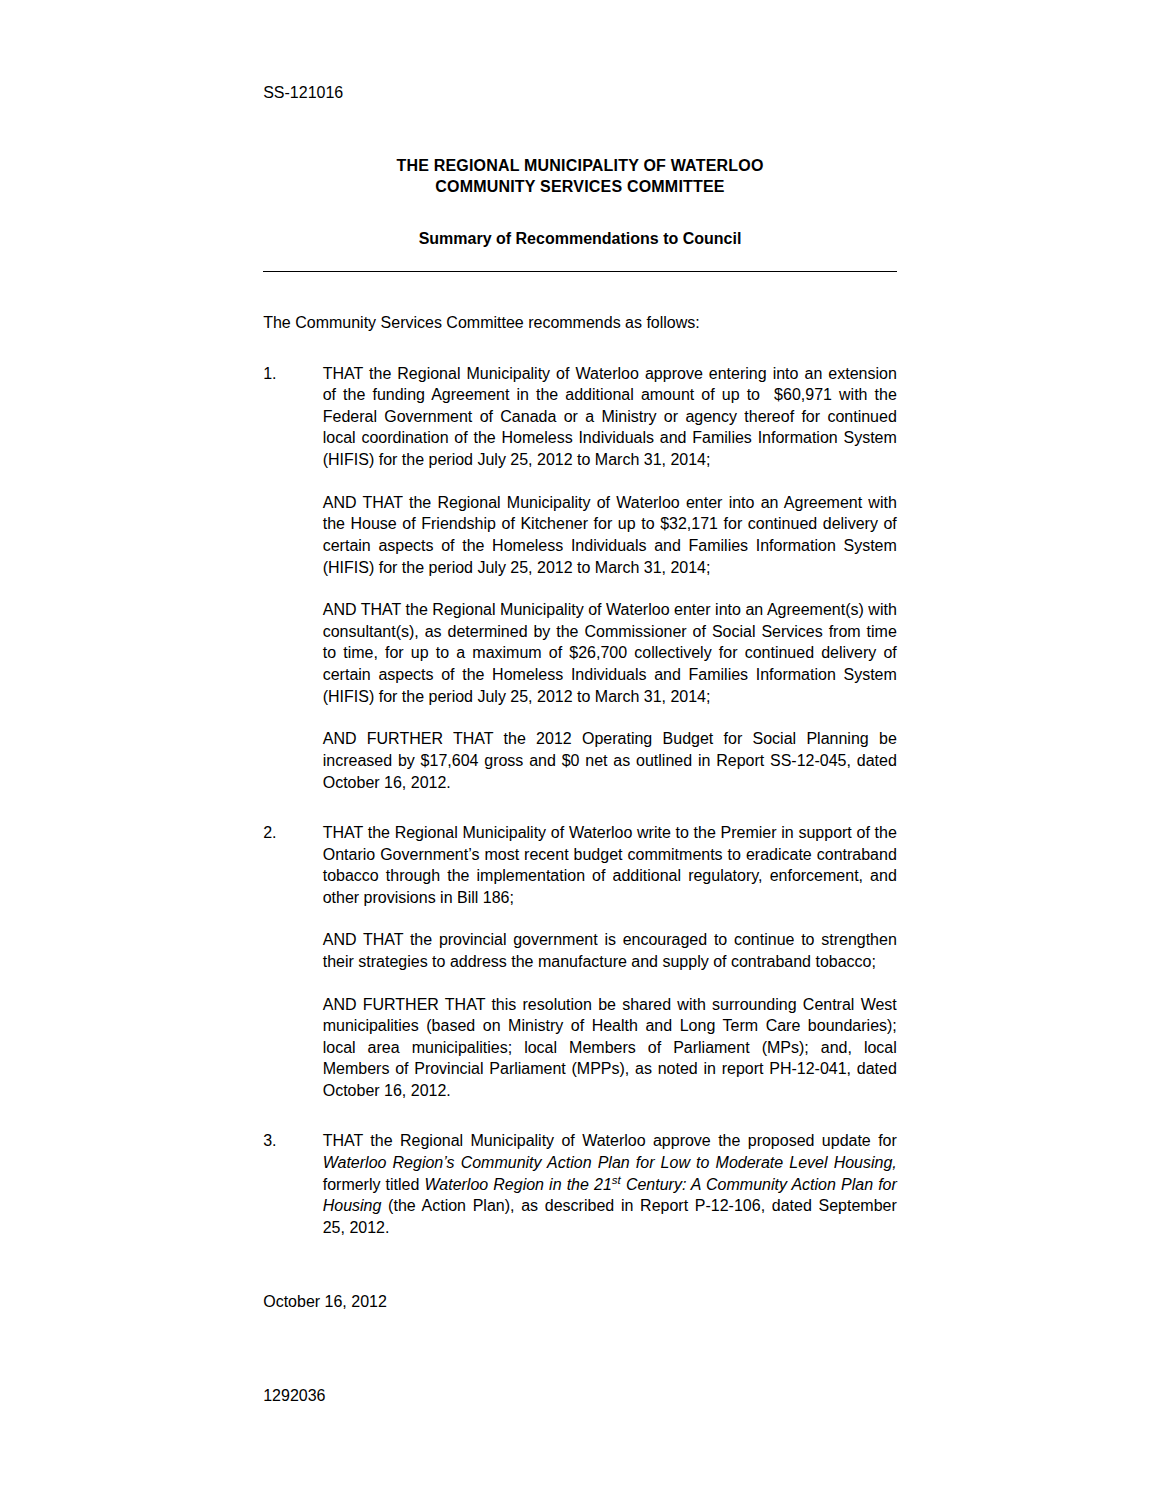SS-121016
THE REGIONAL MUNICIPALITY OF WATERLOO
COMMUNITY SERVICES COMMITTEE
Summary of Recommendations to Council
The Community Services Committee recommends as follows:
1.
THAT the Regional Municipality of Waterloo approve entering into an extension of the funding Agreement in the additional amount of up to $60,971 with the Federal Government of Canada or a Ministry or agency thereof for continued local coordination of the Homeless Individuals and Families Information System (HIFIS) for the period July 25, 2012 to March 31, 2014;
AND THAT the Regional Municipality of Waterloo enter into an Agreement with the House of Friendship of Kitchener for up to $32,171 for continued delivery of certain aspects of the Homeless Individuals and Families Information System (HIFIS) for the period July 25, 2012 to March 31, 2014;
AND THAT the Regional Municipality of Waterloo enter into an Agreement(s) with consultant(s), as determined by the Commissioner of Social Services from time to time, for up to a maximum of $26,700 collectively for continued delivery of certain aspects of the Homeless Individuals and Families Information System (HIFIS) for the period July 25, 2012 to March 31, 2014;
AND FURTHER THAT the 2012 Operating Budget for Social Planning be increased by $17,604 gross and $0 net as outlined in Report SS-12-045, dated October 16, 2012.
2.
THAT the Regional Municipality of Waterloo write to the Premier in support of the Ontario Government’s most recent budget commitments to eradicate contraband tobacco through the implementation of additional regulatory, enforcement, and other provisions in Bill 186;
AND THAT the provincial government is encouraged to continue to strengthen their strategies to address the manufacture and supply of contraband tobacco;
AND FURTHER THAT this resolution be shared with surrounding Central West municipalities (based on Ministry of Health and Long Term Care boundaries); local area municipalities; local Members of Parliament (MPs); and, local Members of Provincial Parliament (MPPs), as noted in report PH-12-041, dated October 16, 2012.
3.
THAT the Regional Municipality of Waterloo approve the proposed update for Waterloo Region’s Community Action Plan for Low to Moderate Level Housing, formerly titled Waterloo Region in the 21st Century: A Community Action Plan for Housing (the Action Plan), as described in Report P-12-106, dated September 25, 2012.
October 16, 2012
1292036